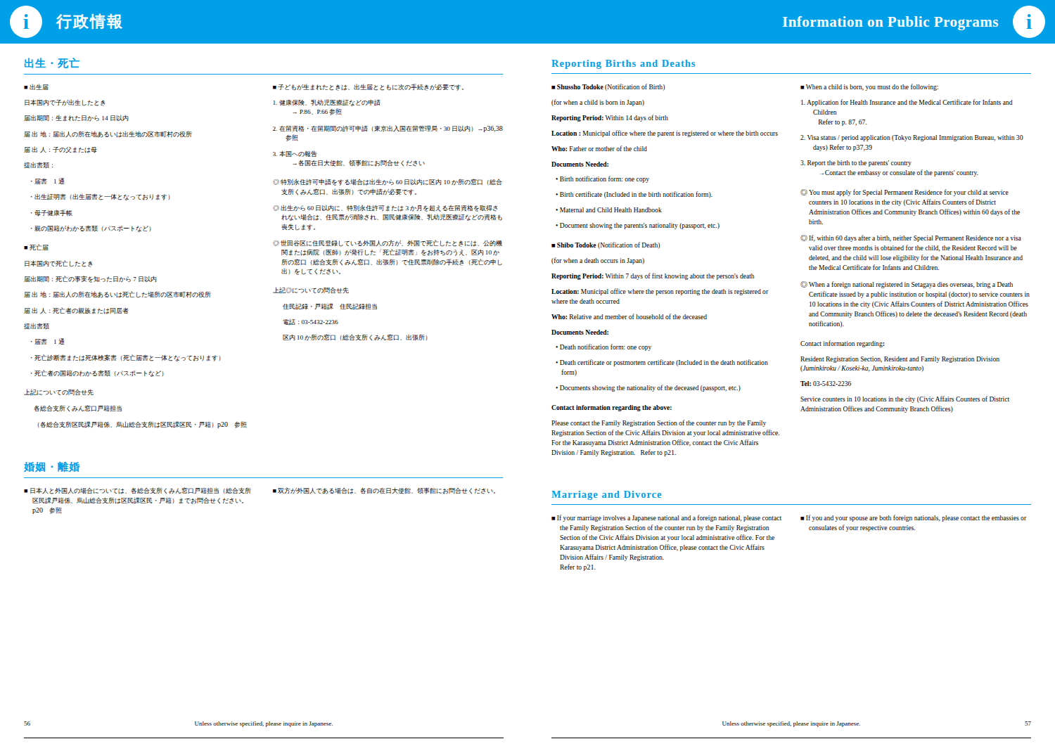i
行政情報
Information on Public Programs
i
出生・死亡
出生届
日本国内で子が出生したとき
届出期間：生まれた日から 14 日以内
届 出 地：届出人の所在地あるいは出生地の区市町村の役所
届 出 人：子の父または母
提出書類：
届書　1 通
出生証明書（出生届書と一体となっております）
母子健康手帳
親の国籍がわかる書類（パスポートなど）
死亡届
日本国内で死亡したとき
届出期間：死亡の事実を知った日から 7 日以内
届 出 地：届出人の所在地あるいは死亡した場所の区市町村の役所
届 出 人：死亡者の親族または同居者
提出書類
届書　1 通
死亡診断書または死体検案書（死亡届書と一体となっております）
死亡者の国籍のわかる書類（パスポートなど）
上記についての問合せ先
各総合支所くみん窓口戸籍担当
（各総合支所区民課戸籍係、烏山総合支所は区民課区民・戸籍）p20　参照
子どもが生まれたときは、出生届とともに次の手続きが必要です。
1. 健康保険、乳幼児医療証などの申請
　→ P.86、P.66 参照
2. 在留資格・在留期間の許可申請（東京出入国在留管理局・30 日以内）→p36,38 参照
3. 本国への報告
　→各国在日大使館、領事館にお問合せください
特別永住許可申請をする場合は出生から 60 日以内に区内 10 か所の窓口（総合支所くみん窓口、出張所）での申請が必要です。
出生から 60 日以内に、特別永住許可または 3 か月を超える在留資格を取得されない場合は、住民票が消除され、国民健康保険、乳幼児医療証などの資格も喪失します。
世田谷区に住民登録している外国人の方が、外国で死亡したときには、公的機関または病院（医師）が発行した「死亡証明書」をお持ちのうえ、区内 10 か所の窓口（総合支所くみん窓口、出張所）で住民票削除の手続き（死亡の申し出）をしてください。
上記◎についての問合せ先
住民記録・戸籍課　住民記録担当
電話：03-5432-2236
区内 10 か所の窓口（総合支所くみん窓口、出張所）
婚姻・離婚
日本人と外国人の場合については、各総合支所くみん窓口戸籍担当（総合支所区民課戸籍係、烏山総合支所は区民課区民・戸籍）までお問合せください。p20　参照
双方が外国人である場合は、各自の在日大使館、領事館にお問合せください。
Reporting Births and Deaths
Shussho Todoke (Notification of Birth)
(for when a child is born in Japan)
Reporting Period: Within 14 days of birth
Location : Municipal office where the parent is registered or where the birth occurs
Who: Father or mother of the child
Documents Needed:
Birth notification form: one copy
Birth certificate (Included in the birth notification form).
Maternal and Child Health Handbook
Document showing the parents's nationality (passport, etc.)
Shibo Todoke (Notification of Death)
(for when a death occurs in Japan)
Reporting Period: Within 7 days of first knowing about the person's death
Location: Municipal office where the person reporting the death is registered or where the death occurred
Who: Relative and member of household of the deceased
Documents Needed:
Death notification form: one copy
Death certificate or postmortem certificate (Included in the death notification form)
Documents showing the nationality of the deceased (passport, etc.)
Contact information regarding the above:
Please contact the Family Registration Section of the counter run by the Family Registration Section of the Civic Affairs Division at your local administrative office. For the Karasuyama District Administration Office, contact the Civic Affairs Division / Family Registration. Refer to p21.
When a child is born, you must do the following:
1. Application for Health Insurance and the Medical Certificate for Infants and Children
Refer to p. 87, 67.
2. Visa status / period application (Tokyo Regional Immigration Bureau, within 30 days) Refer to p37,39
3. Report the birth to the parents' country
→Contact the embassy or consulate of the parents' country.
You must apply for Special Permanent Residence for your child at service counters in 10 locations in the city (Civic Affairs Counters of District Administration Offices and Community Branch Offices) within 60 days of the birth.
If, within 60 days after a birth, neither Special Permanent Residence nor a visa valid over three months is obtained for the child, the Resident Record will be deleted, and the child will lose eligibility for the National Health Insurance and the Medical Certificate for Infants and Children.
When a foreign national registered in Setagaya dies overseas, bring a Death Certificate issued by a public institution or hospital (doctor) to service counters in 10 locations in the city (Civic Affairs Counters of District Administration Offices and Community Branch Offices) to delete the deceased's Resident Record (death notification).
Contact information regarding:
Resident Registration Section, Resident and Family Registration Division (Juminkiroku / Koseki-ka, Juminkiroku-tanto)
Tel: 03-5432-2236
Service counters in 10 locations in the city (Civic Affairs Counters of District Administration Offices and Community Branch Offices)
Marriage and Divorce
If your marriage involves a Japanese national and a foreign national, please contact the Family Registration Section of the counter run by the Family Registration Section of the Civic Affairs Division at your local administrative office. For the Karasuyama District Administration Office, please contact the Civic Affairs Division Affairs / Family Registration.
Refer to p21.
If you and your spouse are both foreign nationals, please contact the embassies or consulates of your respective countries.
56
Unless otherwise specified, please inquire in Japanese.
Unless otherwise specified, please inquire in Japanese.
57